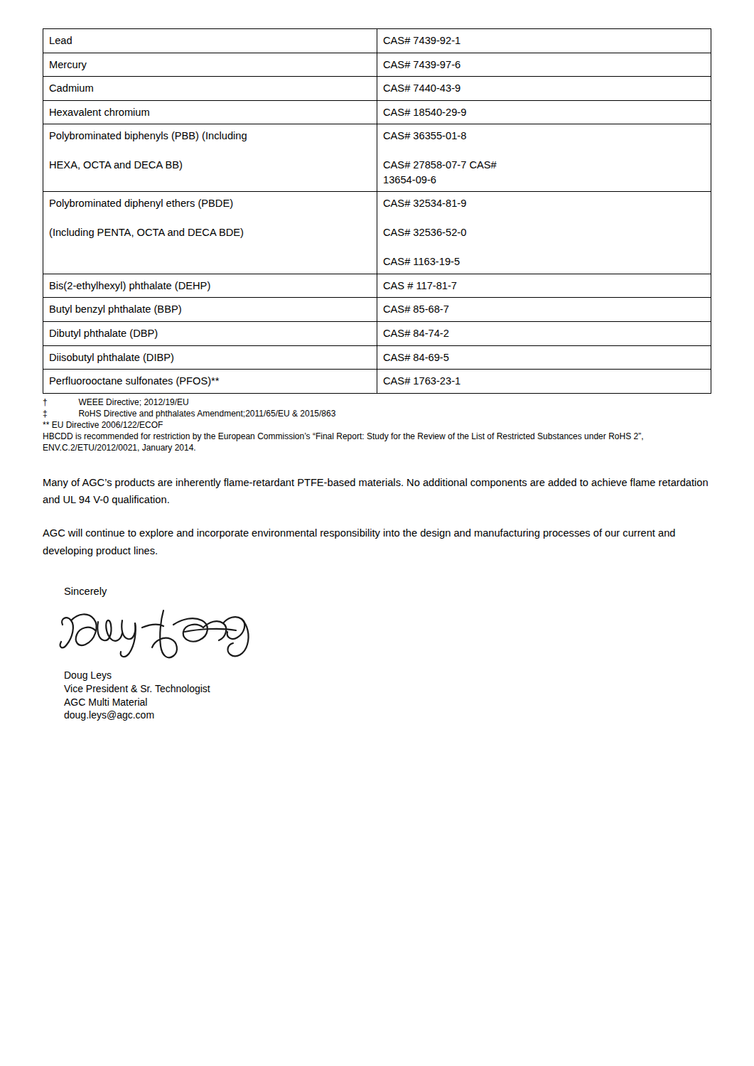| Lead | CAS# 7439-92-1 |
| Mercury | CAS# 7439-97-6 |
| Cadmium | CAS# 7440-43-9 |
| Hexavalent chromium | CAS# 18540-29-9 |
| Polybrominated biphenyls (PBB) (Including HEXA, OCTA and DECA BB) | CAS# 36355-01-8 CAS# 27858-07-7 CAS# 13654-09-6 |
| Polybrominated diphenyl ethers (PBDE) (Including PENTA, OCTA and DECA BDE) | CAS# 32534-81-9 CAS# 32536-52-0 CAS# 1163-19-5 |
| Bis(2-ethylhexyl) phthalate (DEHP) | CAS # 117-81-7 |
| Butyl benzyl phthalate (BBP) | CAS# 85-68-7 |
| Dibutyl phthalate (DBP) | CAS# 84-74-2 |
| Diisobutyl phthalate (DIBP) | CAS# 84-69-5 |
| Perfluorooctane sulfonates (PFOS)** | CAS# 1763-23-1 |
† WEEE Directive; 2012/19/EU
‡ RoHS Directive and phthalates Amendment;2011/65/EU & 2015/863
** EU Directive 2006/122/ECOF
HBCDD is recommended for restriction by the European Commission’s “Final Report: Study for the Review of the List of Restricted Substances under RoHS 2”, ENV.C.2/ETU/2012/0021, January 2014.
Many of AGC’s products are inherently flame-retardant PTFE-based materials. No additional components are added to achieve flame retardation and UL 94 V-0 qualification.
AGC will continue to explore and incorporate environmental responsibility into the design and manufacturing processes of our current and developing product lines.
Sincerely
Doug Leys
Vice President & Sr. Technologist
AGC Multi Material
doug.leys@agc.com